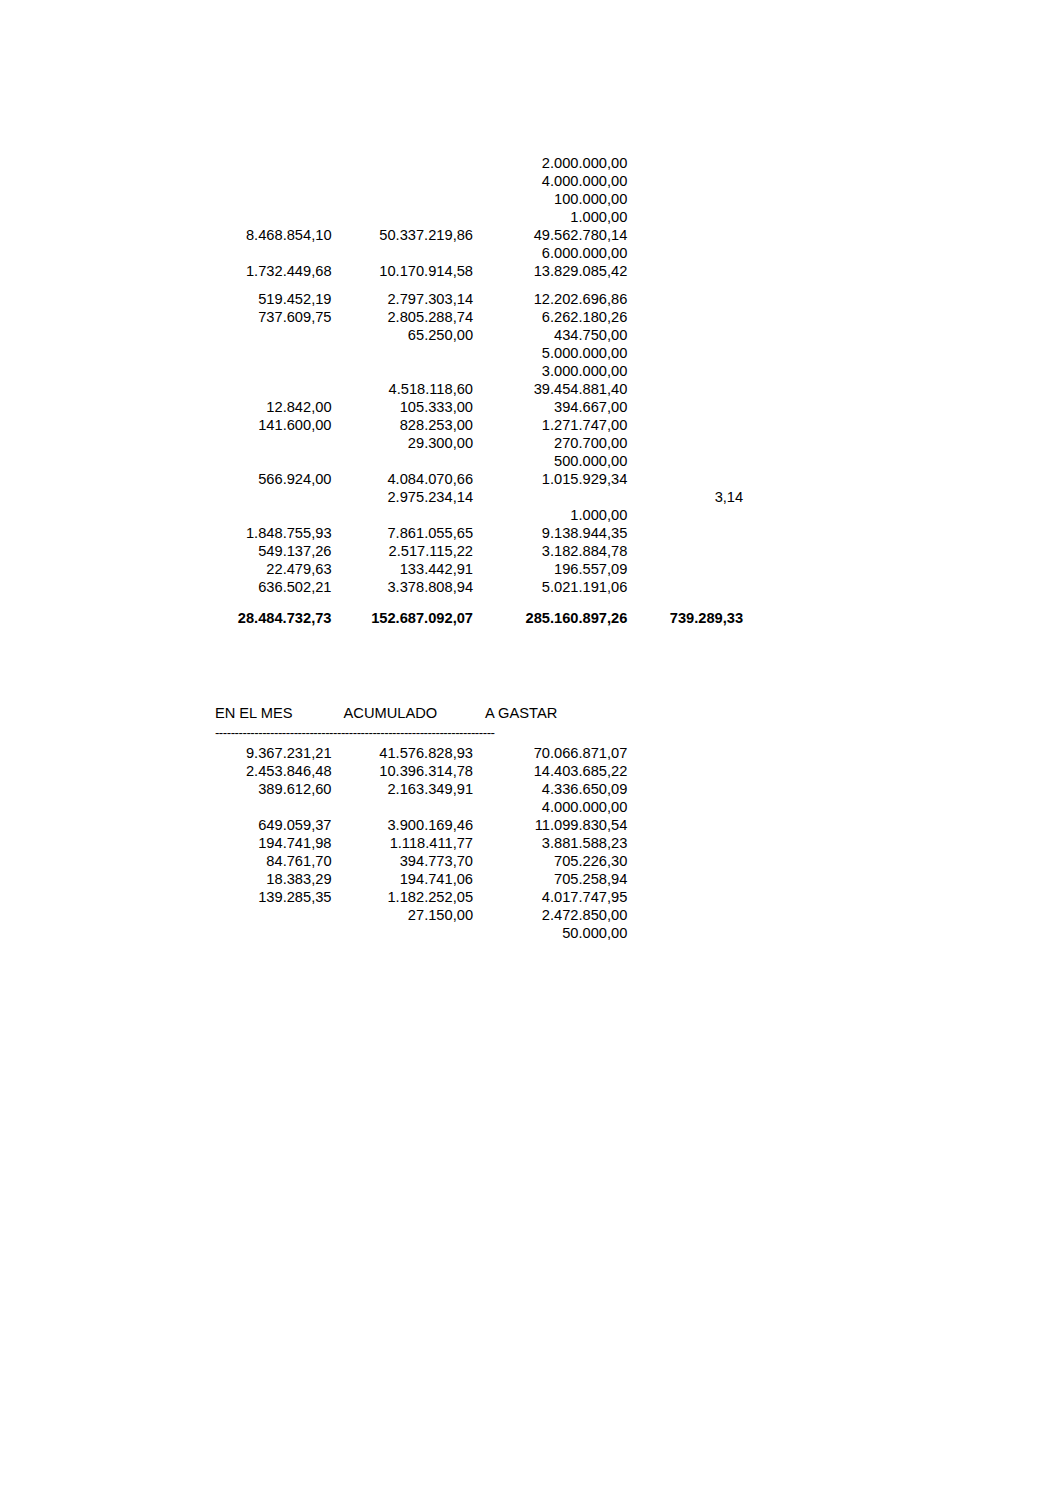| | | 2.000.000,00 | | |
| | | 4.000.000,00 | | |
| | | 100.000,00 | | |
| | | 1.000,00 | | |
| 8.468.854,10 | 50.337.219,86 | 49.562.780,14 | | |
| | | 6.000.000,00 | | |
| 1.732.449,68 | 10.170.914,58 | 13.829.085,42 | | |
| 519.452,19 | 2.797.303,14 | 12.202.696,86 | | |
| 737.609,75 | 2.805.288,74 | 6.262.180,26 | | |
| | 65.250,00 | 434.750,00 | | |
| | | 5.000.000,00 | | |
| | | 3.000.000,00 | | |
| | 4.518.118,60 | 39.454.881,40 | | |
| 12.842,00 | 105.333,00 | 394.667,00 | | |
| 141.600,00 | 828.253,00 | 1.271.747,00 | | |
| | 29.300,00 | 270.700,00 | | |
| | | 500.000,00 | | |
| 566.924,00 | 4.084.070,66 | 1.015.929,34 | | |
| | 2.975.234,14 | | 3,14 | |
| | | 1.000,00 | | |
| 1.848.755,93 | 7.861.055,65 | 9.138.944,35 | | |
| 549.137,26 | 2.517.115,22 | 3.182.884,78 | | |
| 22.479,63 | 133.442,91 | 196.557,09 | | |
| 636.502,21 | 3.378.808,94 | 5.021.191,06 | | |
| 28.484.732,73 | 152.687.092,07 | 285.160.897,26 | 739.289,33 | |
| EN EL MES | ACUMULADO | A GASTAR | | |
| ----------------------------------------------------------------------- | | |
| 9.367.231,21 | 41.576.828,93 | 70.066.871,07 | | |
| 2.453.846,48 | 10.396.314,78 | 14.403.685,22 | | |
| 389.612,60 | 2.163.349,91 | 4.336.650,09 | | |
| | | 4.000.000,00 | | |
| 649.059,37 | 3.900.169,46 | 11.099.830,54 | | |
| 194.741,98 | 1.118.411,77 | 3.881.588,23 | | |
| 84.761,70 | 394.773,70 | 705.226,30 | | |
| 18.383,29 | 194.741,06 | 705.258,94 | | |
| 139.285,35 | 1.182.252,05 | 4.017.747,95 | | |
| | 27.150,00 | 2.472.850,00 | | |
| | | 50.000,00 | | |